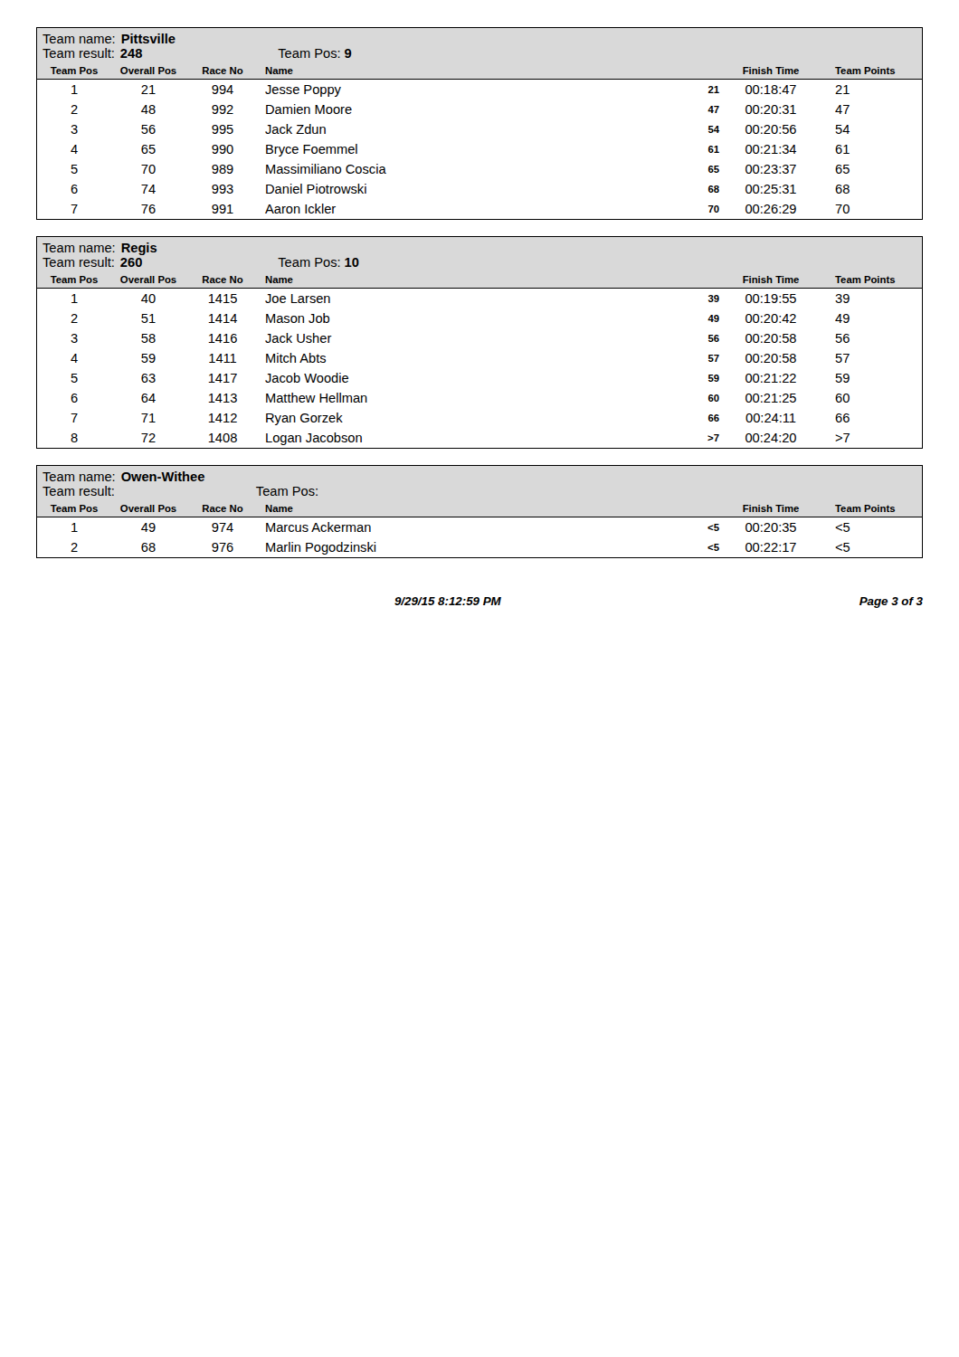Team name: Pittsville
Team result: 248 Team Pos: 9
| Team Pos | Overall Pos | Race No | Name | | Finish Time | Team Points |
| --- | --- | --- | --- | --- | --- | --- |
| 1 | 21 | 994 | Jesse Poppy | 21 | 00:18:47 | 21 |
| 2 | 48 | 992 | Damien Moore | 47 | 00:20:31 | 47 |
| 3 | 56 | 995 | Jack Zdun | 54 | 00:20:56 | 54 |
| 4 | 65 | 990 | Bryce Foemmel | 61 | 00:21:34 | 61 |
| 5 | 70 | 989 | Massimiliano Coscia | 65 | 00:23:37 | 65 |
| 6 | 74 | 993 | Daniel Piotrowski | 68 | 00:25:31 | 68 |
| 7 | 76 | 991 | Aaron Ickler | 70 | 00:26:29 | 70 |
Team name: Regis
Team result: 260 Team Pos: 10
| Team Pos | Overall Pos | Race No | Name | | Finish Time | Team Points |
| --- | --- | --- | --- | --- | --- | --- |
| 1 | 40 | 1415 | Joe Larsen | 39 | 00:19:55 | 39 |
| 2 | 51 | 1414 | Mason Job | 49 | 00:20:42 | 49 |
| 3 | 58 | 1416 | Jack Usher | 56 | 00:20:58 | 56 |
| 4 | 59 | 1411 | Mitch Abts | 57 | 00:20:58 | 57 |
| 5 | 63 | 1417 | Jacob Woodie | 59 | 00:21:22 | 59 |
| 6 | 64 | 1413 | Matthew Hellman | 60 | 00:21:25 | 60 |
| 7 | 71 | 1412 | Ryan Gorzek | 66 | 00:24:11 | 66 |
| 8 | 72 | 1408 | Logan Jacobson | >7 | 00:24:20 | >7 |
Team name: Owen-Withee
Team result: Team Pos:
| Team Pos | Overall Pos | Race No | Name | | Finish Time | Team Points |
| --- | --- | --- | --- | --- | --- | --- |
| 1 | 49 | 974 | Marcus Ackerman | <5 | 00:20:35 | <5 |
| 2 | 68 | 976 | Marlin Pogodzinski | <5 | 00:22:17 | <5 |
9/29/15 8:12:59 PM
Page 3 of 3